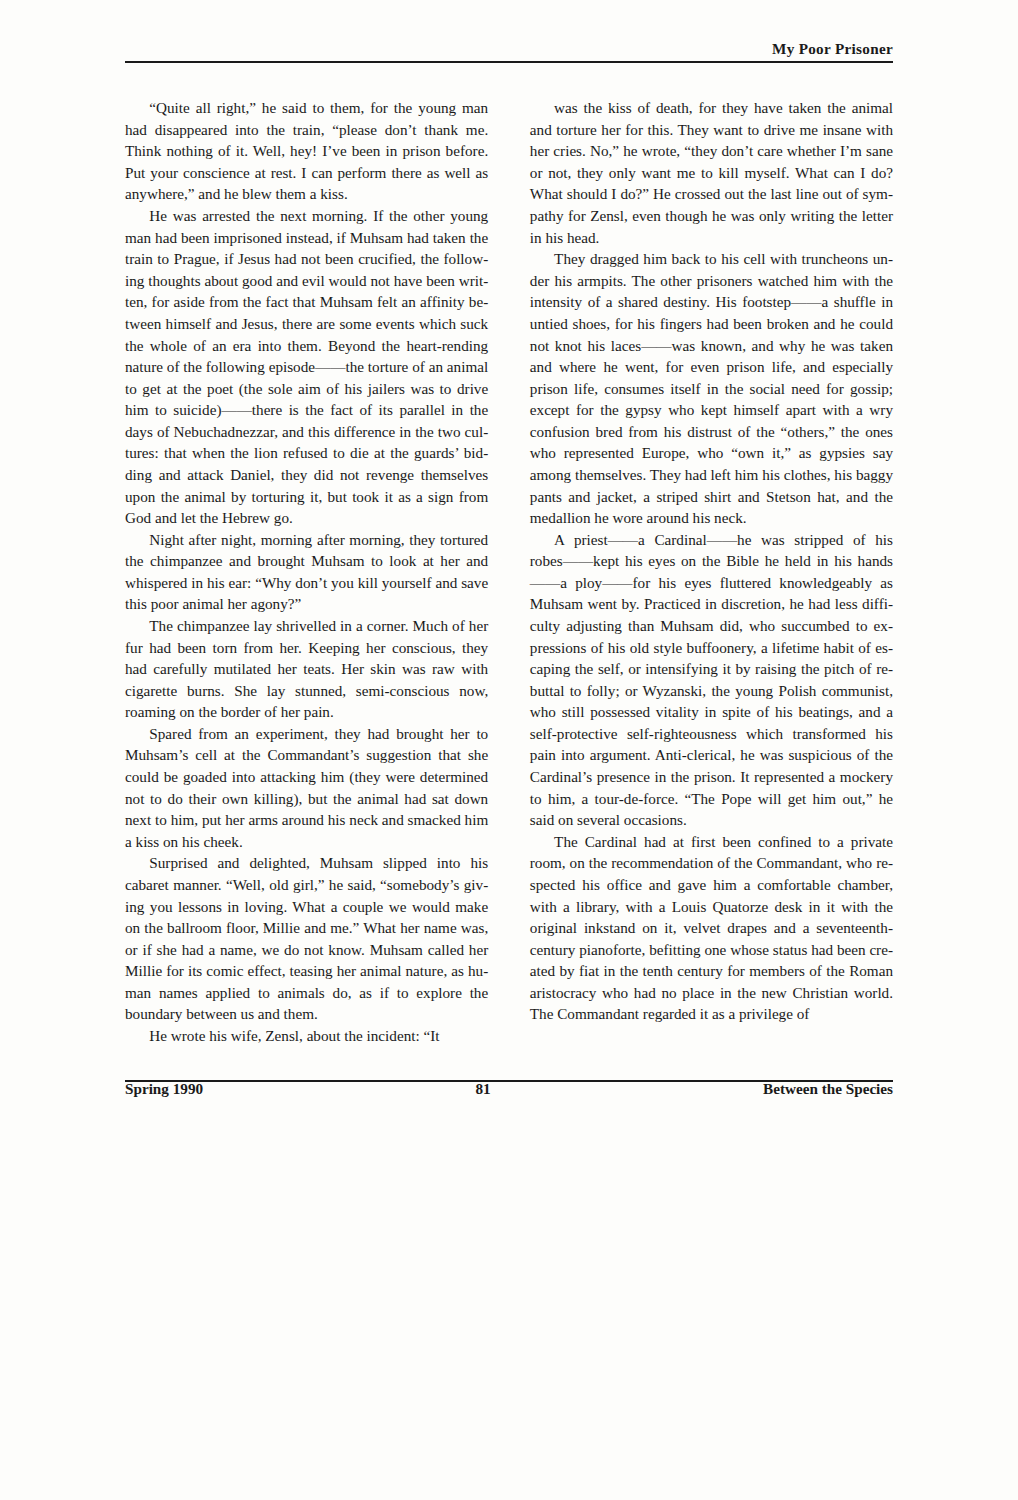My Poor Prisoner
“Quite all right,” he said to them, for the young man had disappeared into the train, “please don’t thank me. Think nothing of it. Well, hey! I’ve been in prison before. Put your conscience at rest. I can perform there as well as anywhere,” and he blew them a kiss.
He was arrested the next morning. If the other young man had been imprisoned instead, if Muhsam had taken the train to Prague, if Jesus had not been crucified, the following thoughts about good and evil would not have been written, for aside from the fact that Muhsam felt an affinity between himself and Jesus, there are some events which suck the whole of an era into them. Beyond the heart-rending nature of the following episode——the torture of an animal to get at the poet (the sole aim of his jailers was to drive him to suicide)——there is the fact of its parallel in the days of Nebuchadnezzar, and this difference in the two cultures: that when the lion refused to die at the guards’ bidding and attack Daniel, they did not revenge themselves upon the animal by torturing it, but took it as a sign from God and let the Hebrew go.
Night after night, morning after morning, they tortured the chimpanzee and brought Muhsam to look at her and whispered in his ear: “Why don’t you kill yourself and save this poor animal her agony?”
The chimpanzee lay shrivelled in a corner. Much of her fur had been torn from her. Keeping her conscious, they had carefully mutilated her teats. Her skin was raw with cigarette burns. She lay stunned, semi-conscious now, roaming on the border of her pain.
Spared from an experiment, they had brought her to Muhsam’s cell at the Commandant’s suggestion that she could be goaded into attacking him (they were determined not to do their own killing), but the animal had sat down next to him, put her arms around his neck and smacked him a kiss on his cheek.
Surprised and delighted, Muhsam slipped into his cabaret manner. “Well, old girl,” he said, “somebody’s giving you lessons in loving. What a couple we would make on the ballroom floor, Millie and me.” What her name was, or if she had a name, we do not know. Muhsam called her Millie for its comic effect, teasing her animal nature, as human names applied to animals do, as if to explore the boundary between us and them.
He wrote his wife, Zensl, about the incident: “It
was the kiss of death, for they have taken the animal and torture her for this. They want to drive me insane with her cries. No,” he wrote, “they don’t care whether I’m sane or not, they only want me to kill myself. What can I do? What should I do?” He crossed out the last line out of sympathy for Zensl, even though he was only writing the letter in his head.
They dragged him back to his cell with truncheons under his armpits. The other prisoners watched him with the intensity of a shared destiny. His footstep——a shuffle in untied shoes, for his fingers had been broken and he could not knot his laces——was known, and why he was taken and where he went, for even prison life, and especially prison life, consumes itself in the social need for gossip; except for the gypsy who kept himself apart with a wry confusion bred from his distrust of the “others,” the ones who represented Europe, who “own it,” as gypsies say among themselves. They had left him his clothes, his baggy pants and jacket, a striped shirt and Stetson hat, and the medallion he wore around his neck.
A priest——a Cardinal——he was stripped of his robes——kept his eyes on the Bible he held in his hands ——a ploy——for his eyes fluttered knowledgeably as Muhsam went by. Practiced in discretion, he had less difficulty adjusting than Muhsam did, who succumbed to expressions of his old style buffoonery, a lifetime habit of escaping the self, or intensifying it by raising the pitch of rebuttal to folly; or Wyzanski, the young Polish communist, who still possessed vitality in spite of his beatings, and a self-protective self-righteousness which transformed his pain into argument. Anti-clerical, he was suspicious of the Cardinal’s presence in the prison. It represented a mockery to him, a tour-de-force. “The Pope will get him out,” he said on several occasions.
The Cardinal had at first been confined to a private room, on the recommendation of the Commandant, who respected his office and gave him a comfortable chamber, with a library, with a Louis Quatorze desk in it with the original inkstand on it, velvet drapes and a seventeenth-century pianoforte, befitting one whose status had been created by fiat in the tenth century for members of the Roman aristocracy who had no place in the new Christian world. The Commandant regarded it as a privilege of
Spring 1990
81
Between the Species